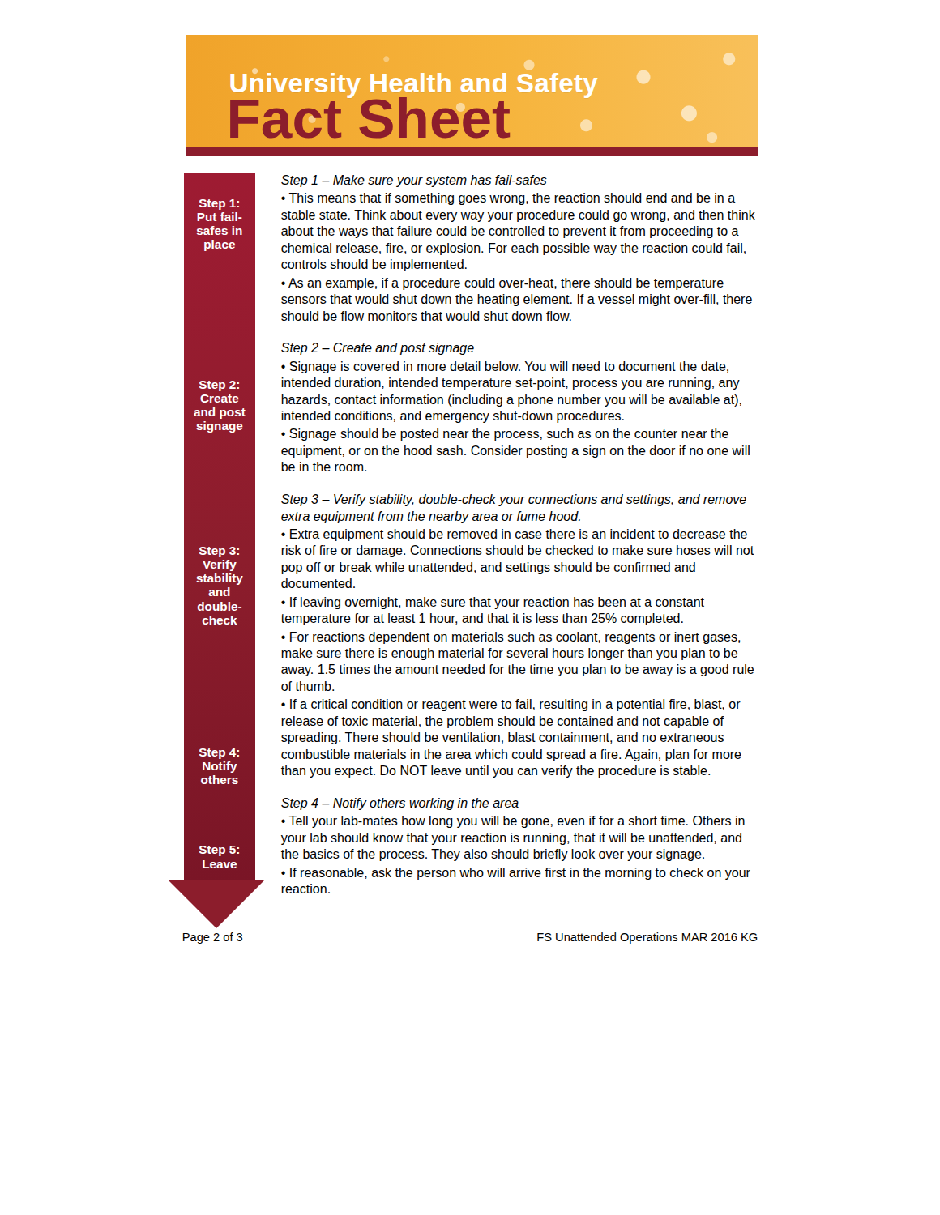University Health and Safety
Fact Sheet
Step 1:
Put fail-
safes in
place
Step 2:
Create
and post
signage
Step 3:
Verify
stability
and
double-
check
Step 4:
Notify
others
Step 5:
Leave
Step 1 – Make sure your system has fail-safes
This means that if something goes wrong, the reaction should end and be in a stable state. Think about every way your procedure could go wrong, and then think about the ways that failure could be controlled to prevent it from proceeding to a chemical release, fire, or explosion. For each possible way the reaction could fail, controls should be implemented.
As an example, if a procedure could over-heat, there should be temperature sensors that would shut down the heating element. If a vessel might over-fill, there should be flow monitors that would shut down flow.
Step 2 – Create and post signage
Signage is covered in more detail below. You will need to document the date, intended duration, intended temperature set-point, process you are running, any hazards, contact information (including a phone number you will be available at), intended conditions, and emergency shut-down procedures.
Signage should be posted near the process, such as on the counter near the equipment, or on the hood sash. Consider posting a sign on the door if no one will be in the room.
Step 3 – Verify stability, double-check your connections and settings, and remove extra equipment from the nearby area or fume hood.
Extra equipment should be removed in case there is an incident to decrease the risk of fire or damage. Connections should be checked to make sure hoses will not pop off or break while unattended, and settings should be confirmed and documented.
If leaving overnight, make sure that your reaction has been at a constant temperature for at least 1 hour, and that it is less than 25% completed.
For reactions dependent on materials such as coolant, reagents or inert gases, make sure there is enough material for several hours longer than you plan to be away. 1.5 times the amount needed for the time you plan to be away is a good rule of thumb.
If a critical condition or reagent were to fail, resulting in a potential fire, blast, or release of toxic material, the problem should be contained and not capable of spreading. There should be ventilation, blast containment, and no extraneous combustible materials in the area which could spread a fire. Again, plan for more than you expect. Do NOT leave until you can verify the procedure is stable.
Step 4 – Notify others working in the area
Tell your lab-mates how long you will be gone, even if for a short time. Others in your lab should know that your reaction is running, that it will be unattended, and the basics of the process. They also should briefly look over your signage.
If reasonable, ask the person who will arrive first in the morning to check on your reaction.
Page 2 of 3 FS Unattended Operations MAR 2016 KG